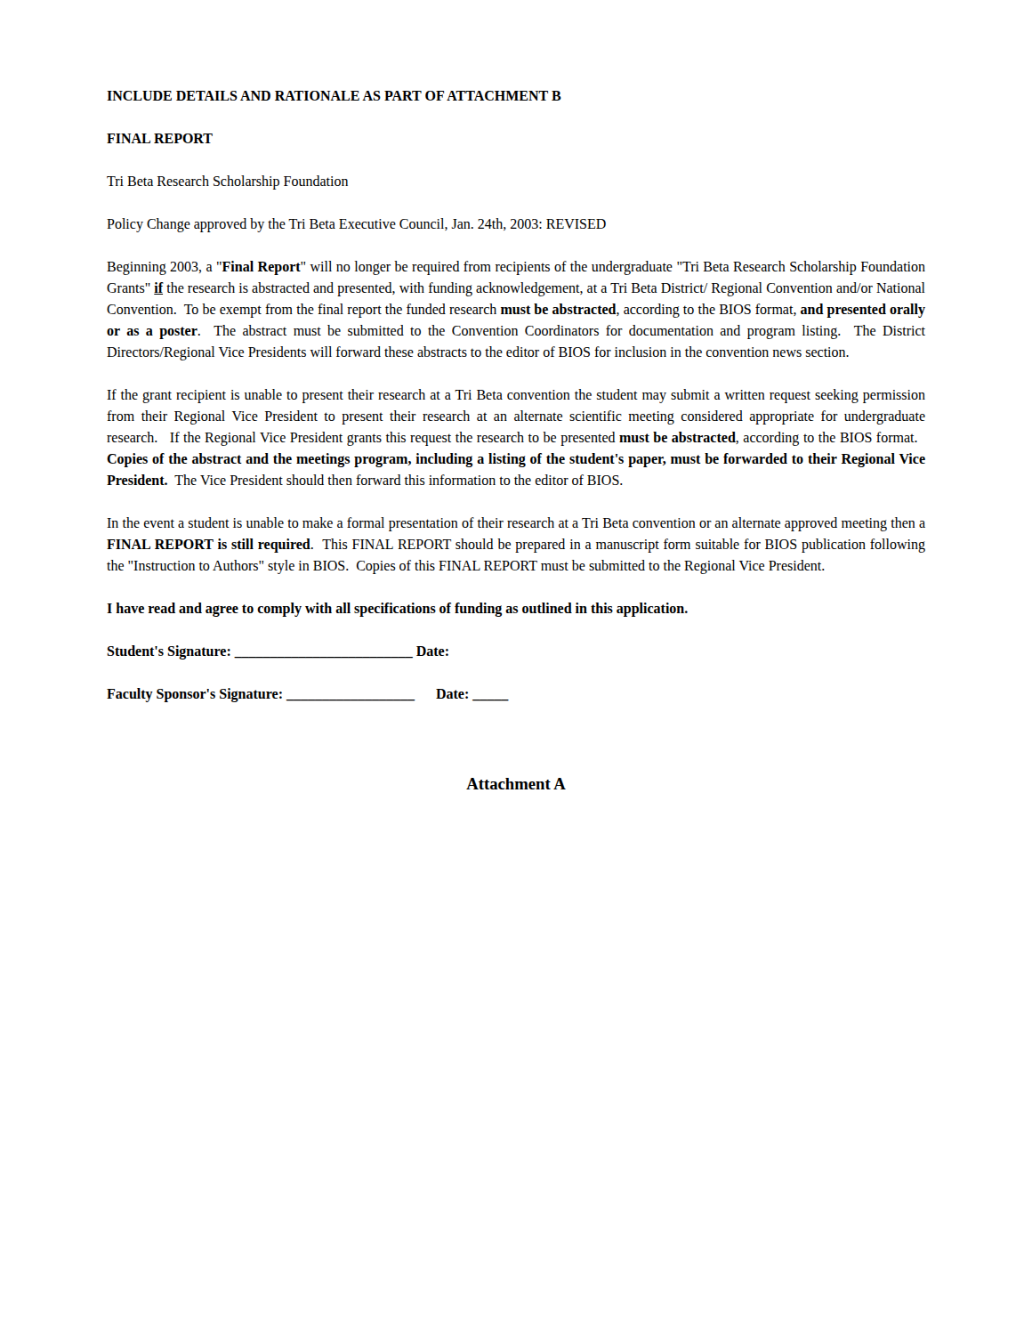INCLUDE DETAILS AND RATIONALE AS PART OF ATTACHMENT B
FINAL REPORT
Tri Beta Research Scholarship Foundation
Policy Change approved by the Tri Beta Executive Council, Jan. 24th, 2003: REVISED
Beginning 2003, a "Final Report" will no longer be required from recipients of the undergraduate "Tri Beta Research Scholarship Foundation Grants" if the research is abstracted and presented, with funding acknowledgement, at a Tri Beta District/ Regional Convention and/or National Convention. To be exempt from the final report the funded research must be abstracted, according to the BIOS format, and presented orally or as a poster. The abstract must be submitted to the Convention Coordinators for documentation and program listing. The District Directors/Regional Vice Presidents will forward these abstracts to the editor of BIOS for inclusion in the convention news section.
If the grant recipient is unable to present their research at a Tri Beta convention the student may submit a written request seeking permission from their Regional Vice President to present their research at an alternate scientific meeting considered appropriate for undergraduate research. If the Regional Vice President grants this request the research to be presented must be abstracted, according to the BIOS format. Copies of the abstract and the meetings program, including a listing of the student's paper, must be forwarded to their Regional Vice President. The Vice President should then forward this information to the editor of BIOS.
In the event a student is unable to make a formal presentation of their research at a Tri Beta convention or an alternate approved meeting then a FINAL REPORT is still required. This FINAL REPORT should be prepared in a manuscript form suitable for BIOS publication following the "Instruction to Authors" style in BIOS. Copies of this FINAL REPORT must be submitted to the Regional Vice President.
I have read and agree to comply with all specifications of funding as outlined in this application.
Student's Signature: _________________________ Date:
Faculty Sponsor's Signature: __________________ Date: _____
Attachment A